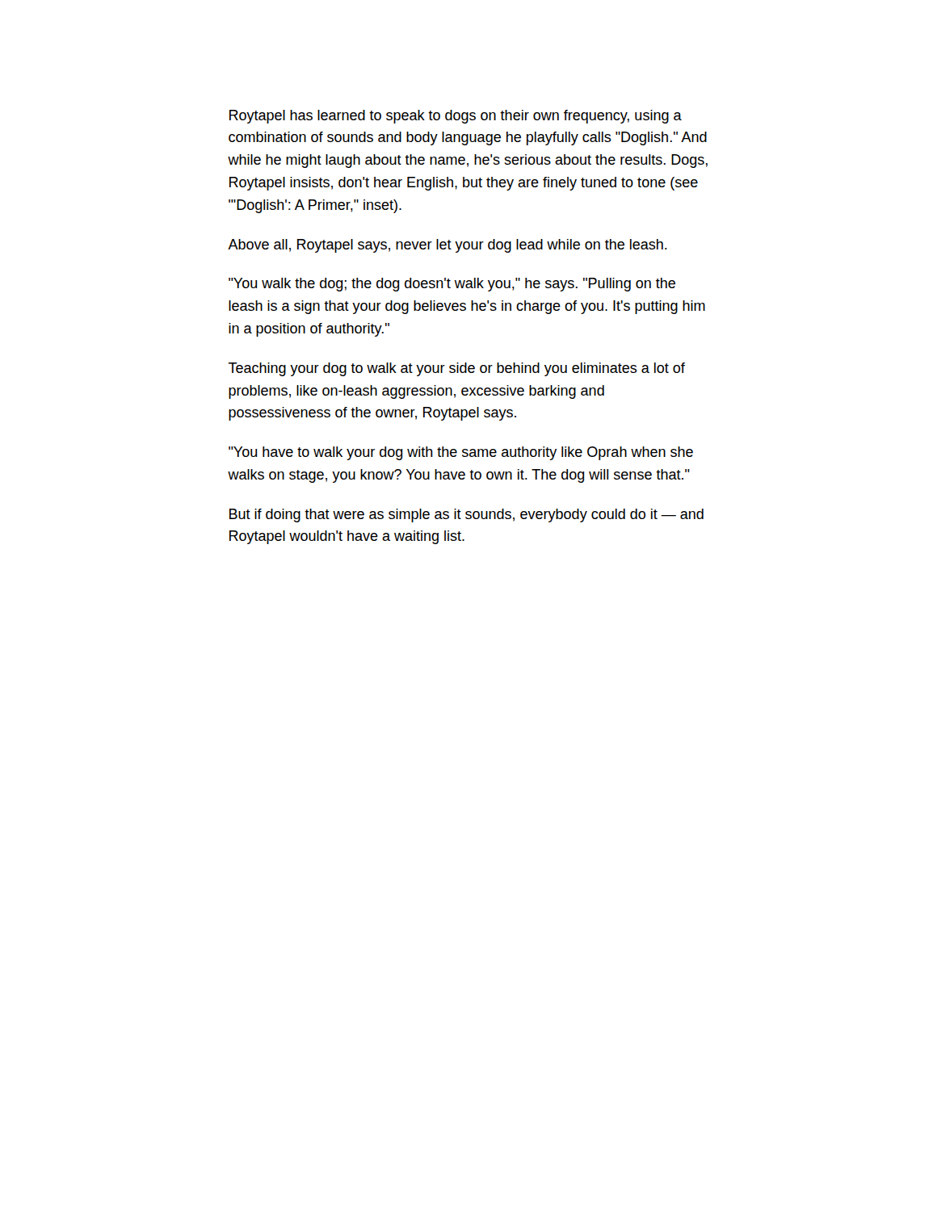Roytapel has learned to speak to dogs on their own frequency, using a combination of sounds and body language he playfully calls "Doglish." And while he might laugh about the name, he's serious about the results. Dogs, Roytapel insists, don't hear English, but they are finely tuned to tone (see "'Doglish': A Primer," inset).
Above all, Roytapel says, never let your dog lead while on the leash.
"You walk the dog; the dog doesn't walk you," he says. "Pulling on the leash is a sign that your dog believes he's in charge of you. It's putting him in a position of authority."
Teaching your dog to walk at your side or behind you eliminates a lot of problems, like on-leash aggression, excessive barking and possessiveness of the owner, Roytapel says.
"You have to walk your dog with the same authority like Oprah when she walks on stage, you know? You have to own it. The dog will sense that."
But if doing that were as simple as it sounds, everybody could do it — and Roytapel wouldn't have a waiting list.